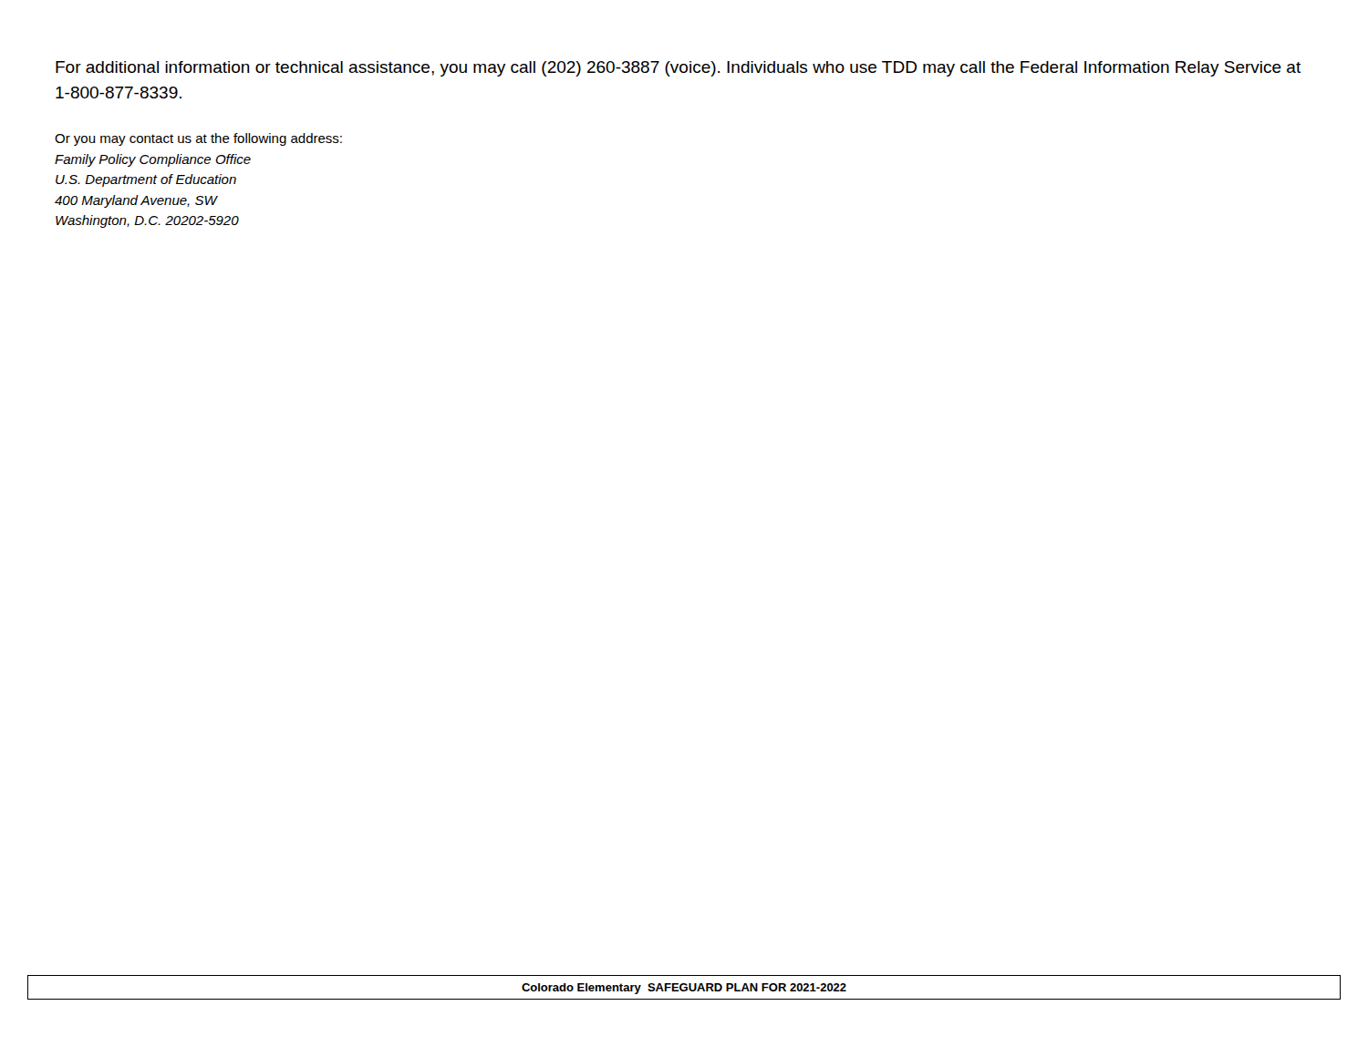For additional information or technical assistance, you may call (202) 260-3887 (voice). Individuals who use TDD may call the Federal Information Relay Service at 1-800-877-8339.
Or you may contact us at the following address:
Family Policy Compliance Office
U.S. Department of Education
400 Maryland Avenue, SW
Washington, D.C. 20202-5920
Colorado Elementary SAFEGUARD PLAN FOR 2021-2022